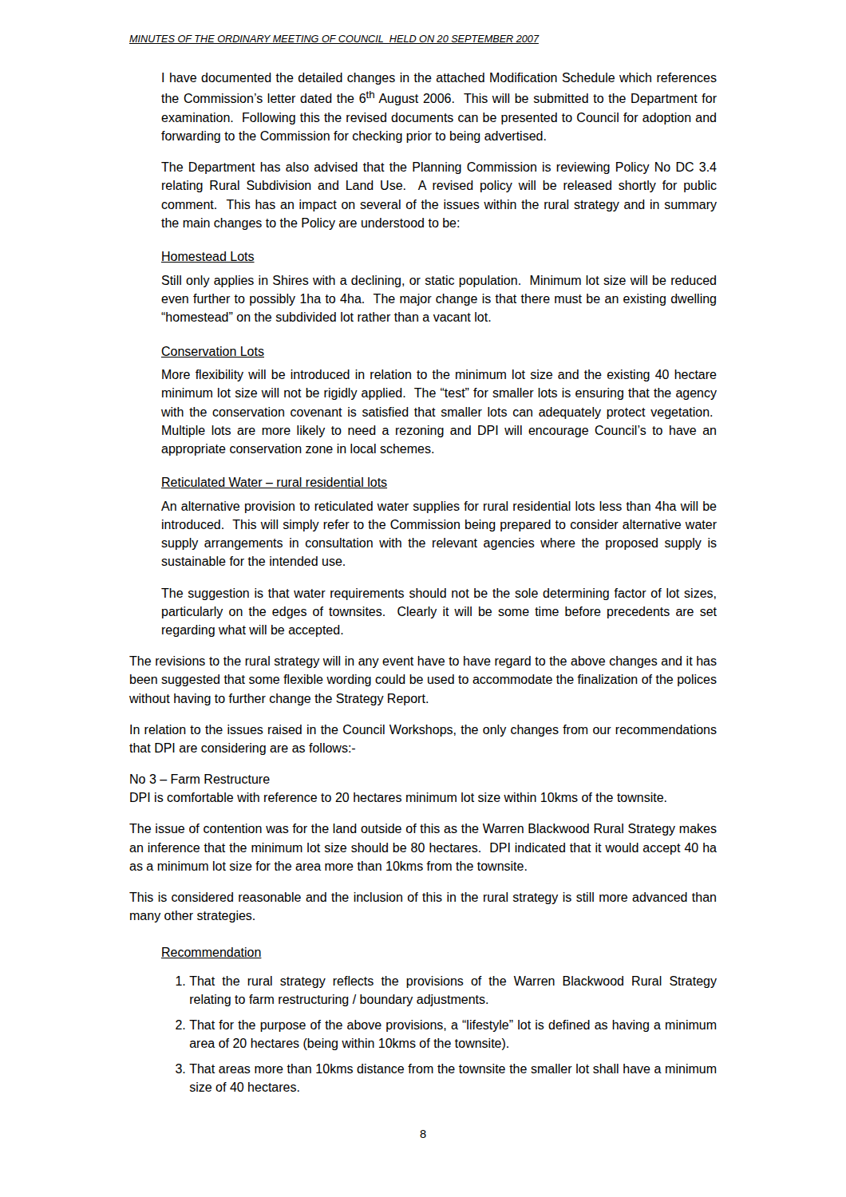MINUTES OF THE ORDINARY MEETING OF COUNCIL HELD ON 20 SEPTEMBER 2007
I have documented the detailed changes in the attached Modification Schedule which references the Commission’s letter dated the 6th August 2006. This will be submitted to the Department for examination. Following this the revised documents can be presented to Council for adoption and forwarding to the Commission for checking prior to being advertised.
The Department has also advised that the Planning Commission is reviewing Policy No DC 3.4 relating Rural Subdivision and Land Use. A revised policy will be released shortly for public comment. This has an impact on several of the issues within the rural strategy and in summary the main changes to the Policy are understood to be:
Homestead Lots
Still only applies in Shires with a declining, or static population. Minimum lot size will be reduced even further to possibly 1ha to 4ha. The major change is that there must be an existing dwelling “homestead” on the subdivided lot rather than a vacant lot.
Conservation Lots
More flexibility will be introduced in relation to the minimum lot size and the existing 40 hectare minimum lot size will not be rigidly applied. The “test” for smaller lots is ensuring that the agency with the conservation covenant is satisfied that smaller lots can adequately protect vegetation. Multiple lots are more likely to need a rezoning and DPI will encourage Council’s to have an appropriate conservation zone in local schemes.
Reticulated Water – rural residential lots
An alternative provision to reticulated water supplies for rural residential lots less than 4ha will be introduced. This will simply refer to the Commission being prepared to consider alternative water supply arrangements in consultation with the relevant agencies where the proposed supply is sustainable for the intended use.
The suggestion is that water requirements should not be the sole determining factor of lot sizes, particularly on the edges of townsites. Clearly it will be some time before precedents are set regarding what will be accepted.
The revisions to the rural strategy will in any event have to have regard to the above changes and it has been suggested that some flexible wording could be used to accommodate the finalization of the polices without having to further change the Strategy Report.
In relation to the issues raised in the Council Workshops, the only changes from our recommendations that DPI are considering are as follows:-
No 3 – Farm Restructure
DPI is comfortable with reference to 20 hectares minimum lot size within 10kms of the townsite.
The issue of contention was for the land outside of this as the Warren Blackwood Rural Strategy makes an inference that the minimum lot size should be 80 hectares. DPI indicated that it would accept 40 ha as a minimum lot size for the area more than 10kms from the townsite.
This is considered reasonable and the inclusion of this in the rural strategy is still more advanced than many other strategies.
Recommendation
That the rural strategy reflects the provisions of the Warren Blackwood Rural Strategy relating to farm restructuring / boundary adjustments.
That for the purpose of the above provisions, a “lifestyle” lot is defined as having a minimum area of 20 hectares (being within 10kms of the townsite).
That areas more than 10kms distance from the townsite the smaller lot shall have a minimum size of 40 hectares.
8